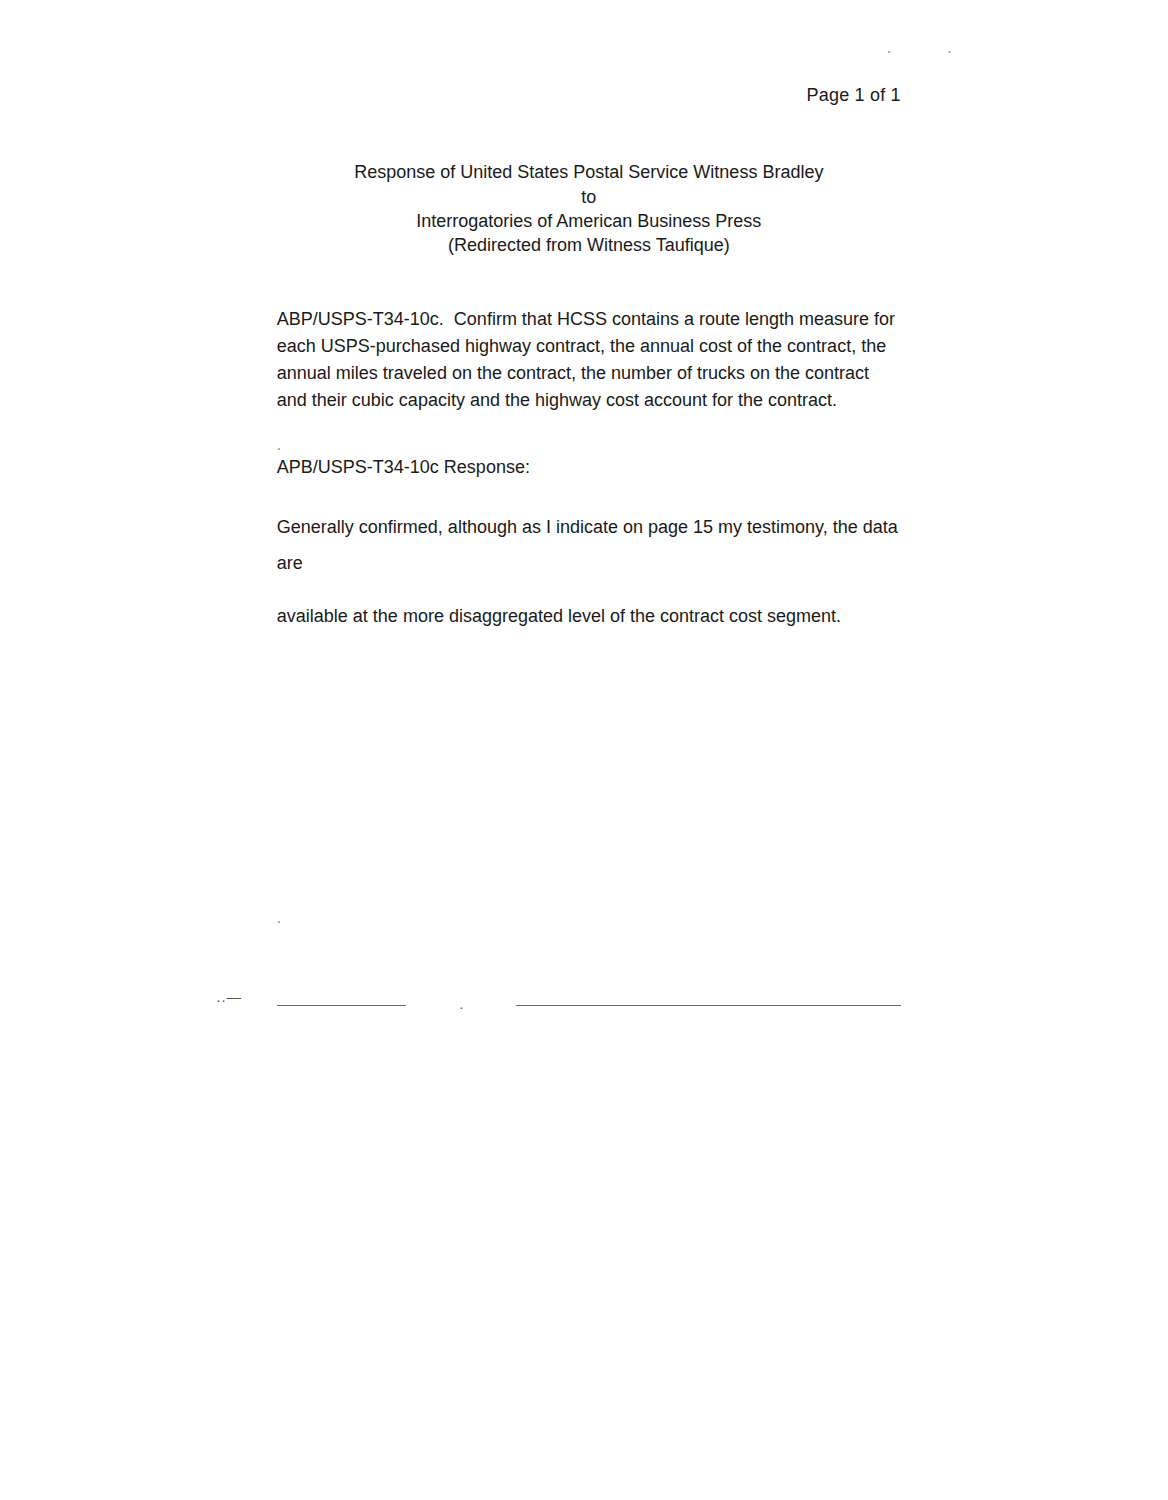. .
Page 1 of 1
Response of United States Postal Service Witness Bradley to Interrogatories of American Business Press (Redirected from Witness Taufique)
ABP/USPS-T34-10c. Confirm that HCSS contains a route length measure for each USPS-purchased highway contract, the annual cost of the contract, the annual miles traveled on the contract, the number of trucks on the contract and their cubic capacity and the highway cost account for the contract.
.
APB/USPS-T34-10c Response:
Generally confirmed, although as I indicate on page 15 my testimony, the data are
available at the more disaggregated level of the contract cost segment.
.
..—
.